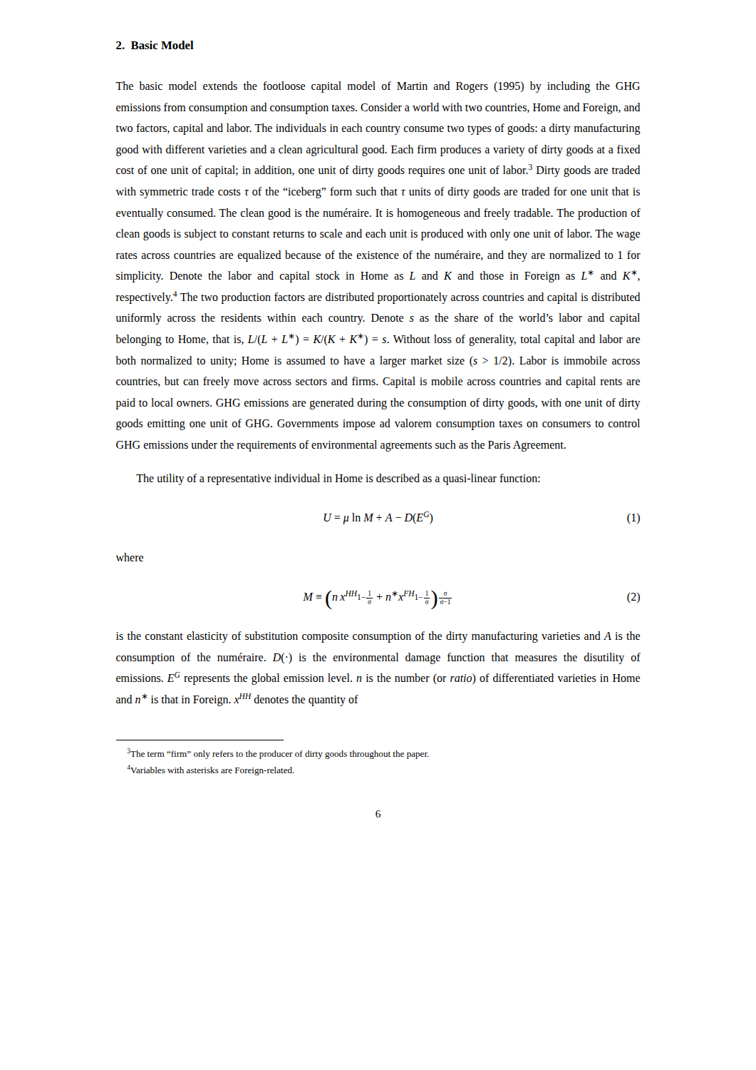2. Basic Model
The basic model extends the footloose capital model of Martin and Rogers (1995) by including the GHG emissions from consumption and consumption taxes. Consider a world with two countries, Home and Foreign, and two factors, capital and labor. The individuals in each country consume two types of goods: a dirty manufacturing good with different varieties and a clean agricultural good. Each firm produces a variety of dirty goods at a fixed cost of one unit of capital; in addition, one unit of dirty goods requires one unit of labor.3 Dirty goods are traded with symmetric trade costs τ of the “iceberg” form such that τ units of dirty goods are traded for one unit that is eventually consumed. The clean good is the numéraire. It is homogeneous and freely tradable. The production of clean goods is subject to constant returns to scale and each unit is produced with only one unit of labor. The wage rates across countries are equalized because of the existence of the numéraire, and they are normalized to 1 for simplicity. Denote the labor and capital stock in Home as L and K and those in Foreign as L∗ and K∗, respectively.4 The two production factors are distributed proportionately across countries and capital is distributed uniformly across the residents within each country. Denote s as the share of the world’s labor and capital belonging to Home, that is, L/(L + L∗) = K/(K + K∗) = s. Without loss of generality, total capital and labor are both normalized to unity; Home is assumed to have a larger market size (s > 1/2). Labor is immobile across countries, but can freely move across sectors and firms. Capital is mobile across countries and capital rents are paid to local owners. GHG emissions are generated during the consumption of dirty goods, with one unit of dirty goods emitting one unit of GHG. Governments impose ad valorem consumption taxes on consumers to control GHG emissions under the requirements of environmental agreements such as the Paris Agreement.
The utility of a representative individual in Home is described as a quasi-linear function:
U = μ ln M + A − D(EG)
(1)
where
M ≡ (n xHH1−1 σ + n∗xFH1−1 σ) σσ−1
(2)
is the constant elasticity of substitution composite consumption of the dirty manufacturing varieties and A is the consumption of the numéraire. D(·) is the environmental damage function that measures the disutility of emissions. EG represents the global emission level. n is the number (or ratio) of differentiated varieties in Home and n∗ is that in Foreign. xHH denotes the quantity of
3The term “firm” only refers to the producer of dirty goods throughout the paper.
4Variables with asterisks are Foreign-related.
6